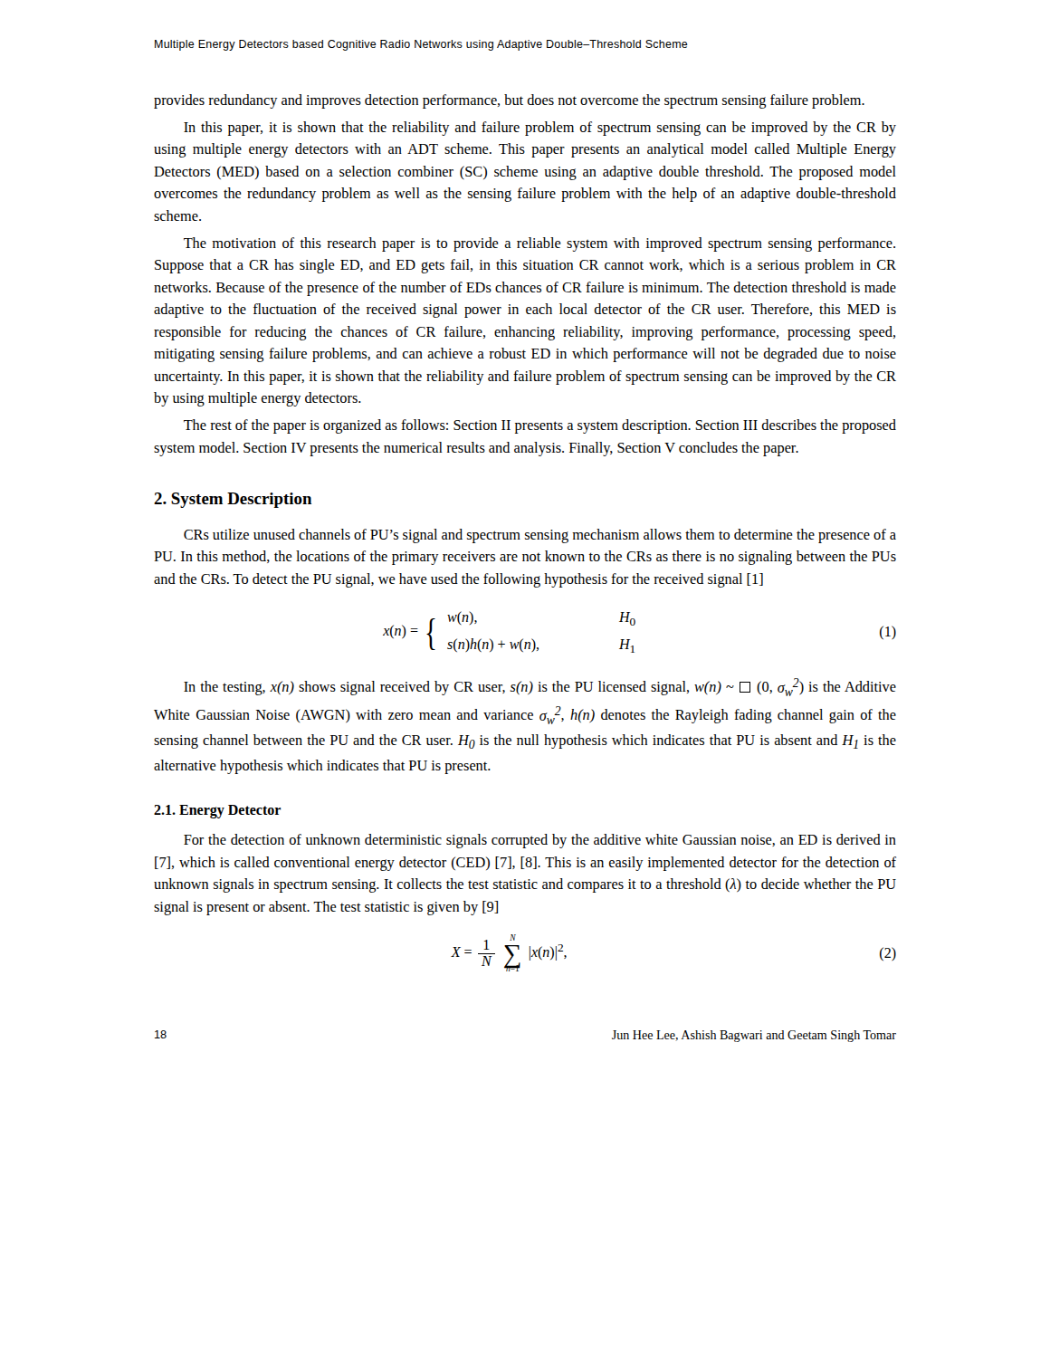Multiple Energy Detectors based Cognitive Radio Networks using Adaptive Double–Threshold Scheme
provides redundancy and improves detection performance, but does not overcome the spectrum sensing failure problem.
In this paper, it is shown that the reliability and failure problem of spectrum sensing can be improved by the CR by using multiple energy detectors with an ADT scheme. This paper presents an analytical model called Multiple Energy Detectors (MED) based on a selection combiner (SC) scheme using an adaptive double threshold. The proposed model overcomes the redundancy problem as well as the sensing failure problem with the help of an adaptive double-threshold scheme.
The motivation of this research paper is to provide a reliable system with improved spectrum sensing performance. Suppose that a CR has single ED, and ED gets fail, in this situation CR cannot work, which is a serious problem in CR networks. Because of the presence of the number of EDs chances of CR failure is minimum. The detection threshold is made adaptive to the fluctuation of the received signal power in each local detector of the CR user. Therefore, this MED is responsible for reducing the chances of CR failure, enhancing reliability, improving performance, processing speed, mitigating sensing failure problems, and can achieve a robust ED in which performance will not be degraded due to noise uncertainty. In this paper, it is shown that the reliability and failure problem of spectrum sensing can be improved by the CR by using multiple energy detectors.
The rest of the paper is organized as follows: Section II presents a system description. Section III describes the proposed system model. Section IV presents the numerical results and analysis. Finally, Section V concludes the paper.
2. System Description
CRs utilize unused channels of PU’s signal and spectrum sensing mechanism allows them to determine the presence of a PU. In this method, the locations of the primary receivers are not known to the CRs as there is no signaling between the PUs and the CRs. To detect the PU signal, we have used the following hypothesis for the received signal [1]
x(n) = { w(n), H0 s(n)h(n) + w(n), H1
(1)
In the testing, x(n) shows signal received by CR user, s(n) is the PU licensed signal, w(n) ~ (0, σw2) is the Additive White Gaussian Noise (AWGN) with zero mean and variance σw2, h(n) denotes the Rayleigh fading channel gain of the sensing channel between the PU and the CR user. H0 is the null hypothesis which indicates that PU is absent and H1 is the alternative hypothesis which indicates that PU is present.
2.1. Energy Detector
For the detection of unknown deterministic signals corrupted by the additive white Gaussian noise, an ED is derived in [7], which is called conventional energy detector (CED) [7], [8]. This is an easily implemented detector for the detection of unknown signals in spectrum sensing. It collects the test statistic and compares it to a threshold (λ) to decide whether the PU signal is present or absent. The test statistic is given by [9]
X = 1 N N ∑ n=1 |x(n)|2,
(2)
18
Jun Hee Lee, Ashish Bagwari and Geetam Singh Tomar